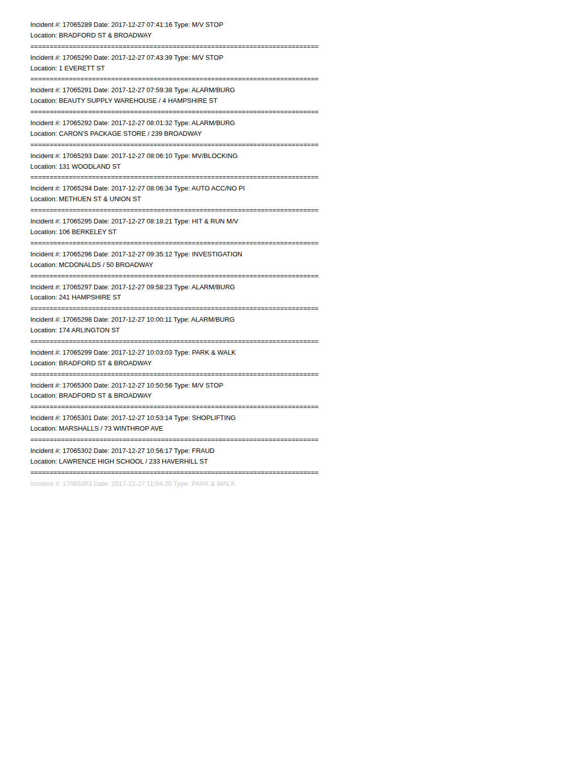Incident #: 17065289 Date: 2017-12-27 07:41:16 Type: M/V STOP
Location: BRADFORD ST & BROADWAY
===========================================================================
Incident #: 17065290 Date: 2017-12-27 07:43:39 Type: M/V STOP
Location: 1 EVERETT ST
===========================================================================
Incident #: 17065291 Date: 2017-12-27 07:59:38 Type: ALARM/BURG
Location: BEAUTY SUPPLY WAREHOUSE / 4 HAMPSHIRE ST
===========================================================================
Incident #: 17065292 Date: 2017-12-27 08:01:32 Type: ALARM/BURG
Location: CARON'S PACKAGE STORE / 239 BROADWAY
===========================================================================
Incident #: 17065293 Date: 2017-12-27 08:06:10 Type: MV/BLOCKING
Location: 131 WOODLAND ST
===========================================================================
Incident #: 17065294 Date: 2017-12-27 08:06:34 Type: AUTO ACC/NO PI
Location: METHUEN ST & UNION ST
===========================================================================
Incident #: 17065295 Date: 2017-12-27 08:18:21 Type: HIT & RUN M/V
Location: 106 BERKELEY ST
===========================================================================
Incident #: 17065296 Date: 2017-12-27 09:35:12 Type: INVESTIGATION
Location: MCDONALDS / 50 BROADWAY
===========================================================================
Incident #: 17065297 Date: 2017-12-27 09:58:23 Type: ALARM/BURG
Location: 241 HAMPSHIRE ST
===========================================================================
Incident #: 17065298 Date: 2017-12-27 10:00:11 Type: ALARM/BURG
Location: 174 ARLINGTON ST
===========================================================================
Incident #: 17065299 Date: 2017-12-27 10:03:03 Type: PARK & WALK
Location: BRADFORD ST & BROADWAY
===========================================================================
Incident #: 17065300 Date: 2017-12-27 10:50:56 Type: M/V STOP
Location: BRADFORD ST & BROADWAY
===========================================================================
Incident #: 17065301 Date: 2017-12-27 10:53:14 Type: SHOPLIFTING
Location: MARSHALLS / 73 WINTHROP AVE
===========================================================================
Incident #: 17065302 Date: 2017-12-27 10:56:17 Type: FRAUD
Location: LAWRENCE HIGH SCHOOL / 233 HAVERHILL ST
===========================================================================
Incident #: 17065303 Date: 2017-12-27 11:04:20 Type: PARK & WALK